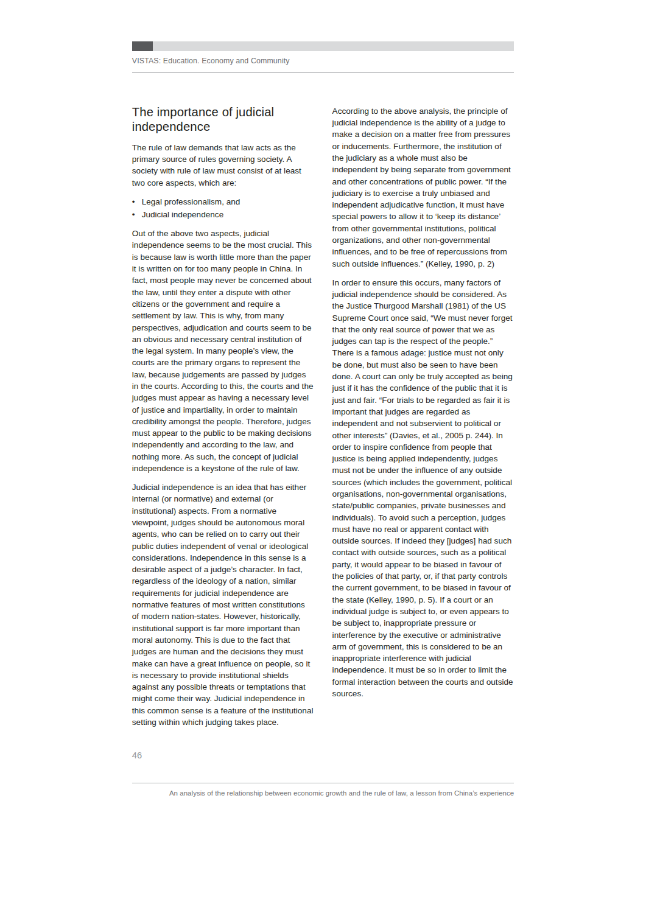VISTAS: Education. Economy and Community
The importance of judicial independence
The rule of law demands that law acts as the primary source of rules governing society. A society with rule of law must consist of at least two core aspects, which are:
Legal professionalism, and
Judicial independence
Out of the above two aspects, judicial independence seems to be the most crucial. This is because law is worth little more than the paper it is written on for too many people in China. In fact, most people may never be concerned about the law, until they enter a dispute with other citizens or the government and require a settlement by law. This is why, from many perspectives, adjudication and courts seem to be an obvious and necessary central institution of the legal system. In many people’s view, the courts are the primary organs to represent the law, because judgements are passed by judges in the courts. According to this, the courts and the judges must appear as having a necessary level of justice and impartiality, in order to maintain credibility amongst the people. Therefore, judges must appear to the public to be making decisions independently and according to the law, and nothing more. As such, the concept of judicial independence is a keystone of the rule of law.
Judicial independence is an idea that has either internal (or normative) and external (or institutional) aspects. From a normative viewpoint, judges should be autonomous moral agents, who can be relied on to carry out their public duties independent of venal or ideological considerations. Independence in this sense is a desirable aspect of a judge’s character. In fact, regardless of the ideology of a nation, similar requirements for judicial independence are normative features of most written constitutions of modern nation-states. However, historically, institutional support is far more important than moral autonomy. This is due to the fact that judges are human and the decisions they must make can have a great influence on people, so it is necessary to provide institutional shields against any possible threats or temptations that might come their way. Judicial independence in this common sense is a feature of the institutional setting within which judging takes place.
According to the above analysis, the principle of judicial independence is the ability of a judge to make a decision on a matter free from pressures or inducements. Furthermore, the institution of the judiciary as a whole must also be independent by being separate from government and other concentrations of public power. “If the judiciary is to exercise a truly unbiased and independent adjudicative function, it must have special powers to allow it to ‘keep its distance’ from other governmental institutions, political organizations, and other non-governmental influences, and to be free of repercussions from such outside influences.” (Kelley, 1990, p. 2)
In order to ensure this occurs, many factors of judicial independence should be considered. As the Justice Thurgood Marshall (1981) of the US Supreme Court once said, “We must never forget that the only real source of power that we as judges can tap is the respect of the people.” There is a famous adage: justice must not only be done, but must also be seen to have been done. A court can only be truly accepted as being just if it has the confidence of the public that it is just and fair. “For trials to be regarded as fair it is important that judges are regarded as independent and not subservient to political or other interests” (Davies, et al., 2005 p. 244). In order to inspire confidence from people that justice is being applied independently, judges must not be under the influence of any outside sources (which includes the government, political organisations, non-governmental organisations, state/public companies, private businesses and individuals). To avoid such a perception, judges must have no real or apparent contact with outside sources. If indeed they [judges] had such contact with outside sources, such as a political party, it would appear to be biased in favour of the policies of that party, or, if that party controls the current government, to be biased in favour of the state (Kelley, 1990, p. 5). If a court or an individual judge is subject to, or even appears to be subject to, inappropriate pressure or interference by the executive or administrative arm of government, this is considered to be an inappropriate interference with judicial independence. It must be so in order to limit the formal interaction between the courts and outside sources.
46
An analysis of the relationship between economic growth and the rule of law, a lesson from China’s experience